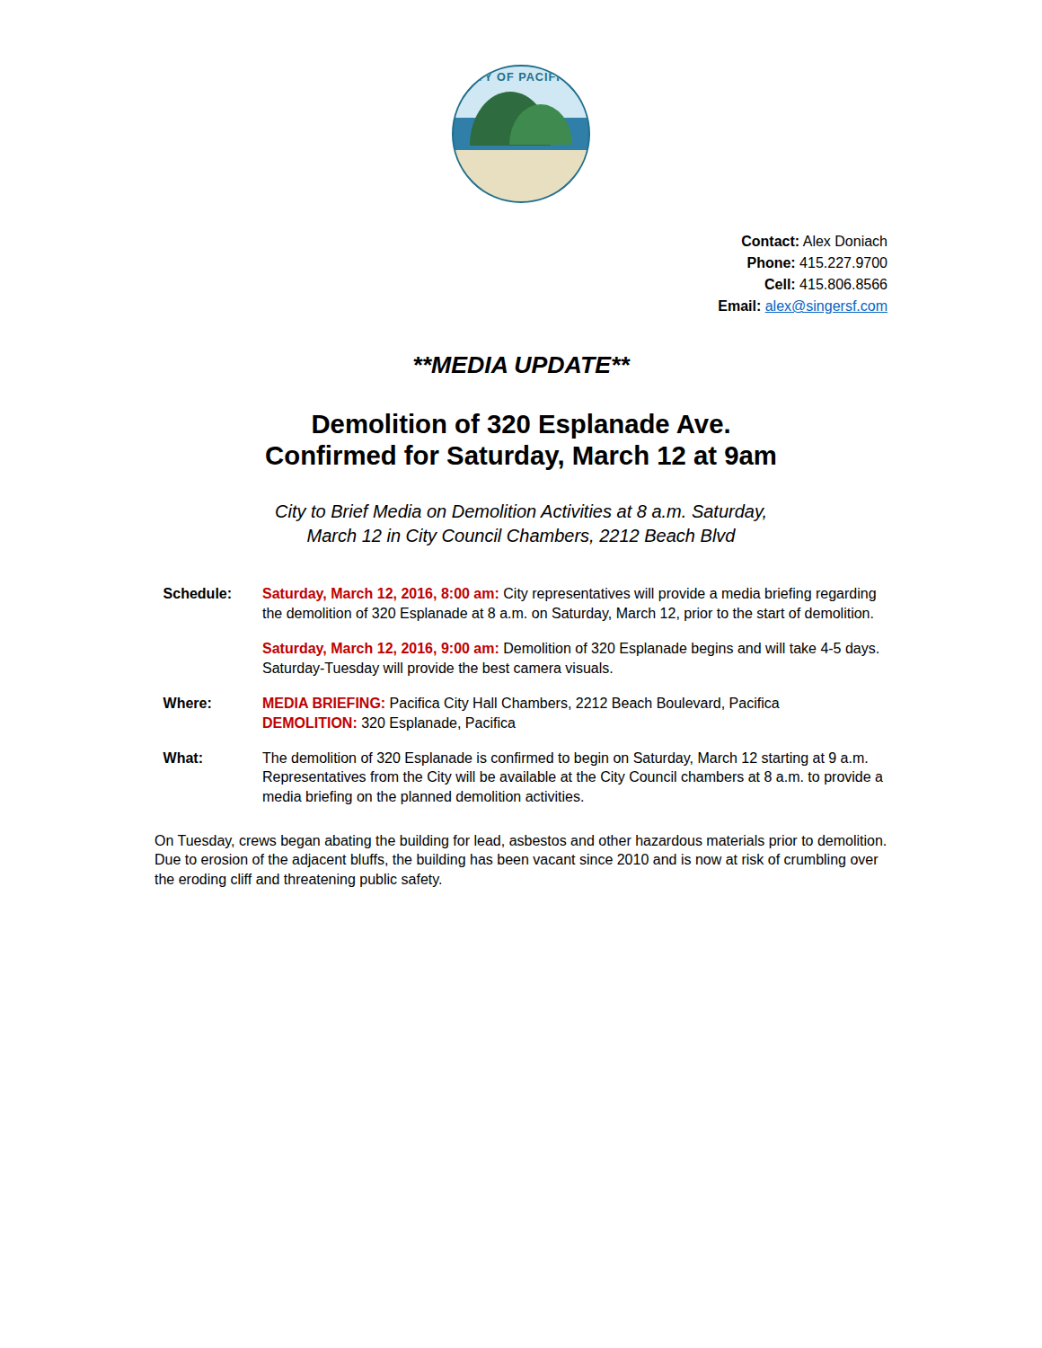CITY OF PACIFICA
Contact: Alex Doniach
Phone: 415.227.9700
Cell: 415.806.8566
Email: alex@singersf.com
**MEDIA UPDATE**
Demolition of 320 Esplanade Ave.
Confirmed for Saturday, March 12 at 9am
City to Brief Media on Demolition Activities at 8 a.m. Saturday,
March 12 in City Council Chambers, 2212 Beach Blvd
| Schedule: | Saturday, March 12, 2016, 8:00 am: City representatives will provide a media briefing regarding the demolition of 320 Esplanade at 8 a.m. on Saturday, March 12, prior to the start of demolition. |
| | Saturday, March 12, 2016, 9:00 am: Demolition of 320 Esplanade begins and will take 4-5 days. Saturday-Tuesday will provide the best camera visuals. |
| Where: | MEDIA BRIEFING: Pacifica City Hall Chambers, 2212 Beach Boulevard, Pacifica DEMOLITION: 320 Esplanade, Pacifica |
| What: | The demolition of 320 Esplanade is confirmed to begin on Saturday, March 12 starting at 9 a.m. Representatives from the City will be available at the City Council chambers at 8 a.m. to provide a media briefing on the planned demolition activities. |
On Tuesday, crews began abating the building for lead, asbestos and other hazardous materials prior to demolition. Due to erosion of the adjacent bluffs, the building has been vacant since 2010 and is now at risk of crumbling over the eroding cliff and threatening public safety.